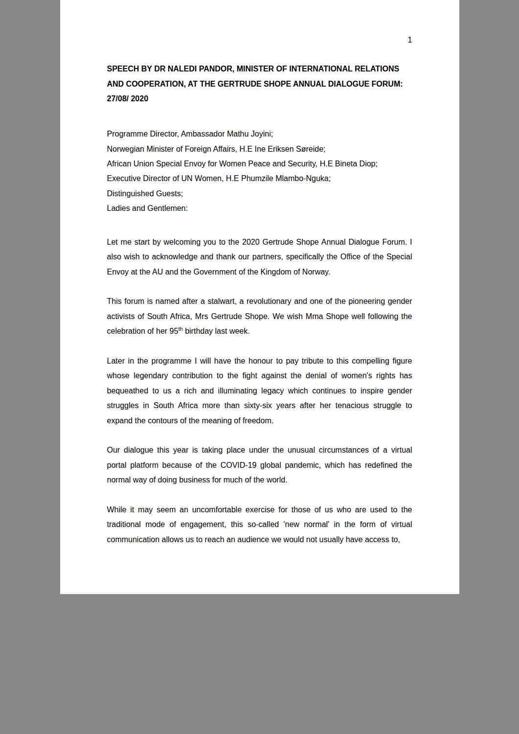1
Speech by Dr Naledi Pandor, Minister of International Relations and Cooperation, at the Gertrude Shope Annual Dialogue Forum: 27/08/ 2020
Programme Director, Ambassador Mathu Joyini;
Norwegian Minister of Foreign Affairs, H.E Ine Eriksen Søreide;
African Union Special Envoy for Women Peace and Security, H.E Bineta Diop;
Executive Director of UN Women, H.E Phumzile Mlambo-Nguka;
Distinguished Guests;
Ladies and Gentlemen:
Let me start by welcoming you to the 2020 Gertrude Shope Annual Dialogue Forum. I also wish to acknowledge and thank our partners, specifically the Office of the Special Envoy at the AU and the Government of the Kingdom of Norway.
This forum is named after a stalwart, a revolutionary and one of the pioneering gender activists of South Africa, Mrs Gertrude Shope. We wish Mma Shope well following the celebration of her 95th birthday last week.
Later in the programme I will have the honour to pay tribute to this compelling figure whose legendary contribution to the fight against the denial of women's rights has bequeathed to us a rich and illuminating legacy which continues to inspire gender struggles in South Africa more than sixty-six years after her tenacious struggle to expand the contours of the meaning of freedom.
Our dialogue this year is taking place under the unusual circumstances of a virtual portal platform because of the COVID-19 global pandemic, which has redefined the normal way of doing business for much of the world.
While it may seem an uncomfortable exercise for those of us who are used to the traditional mode of engagement, this so-called 'new normal' in the form of virtual communication allows us to reach an audience we would not usually have access to,